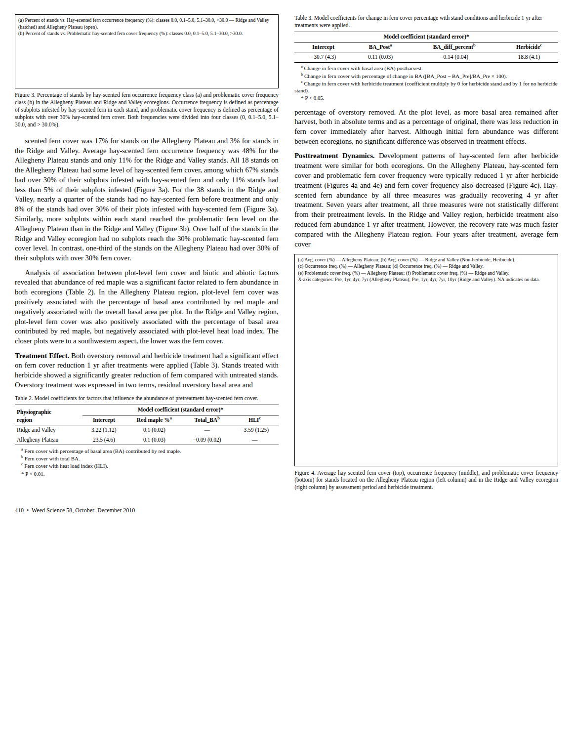(a) Percent of stands vs. Hay-scented fern occurrence frequency (%): classes 0.0, 0.1–5.0, 5.1–30.0, >30.0 — Ridge and Valley (hatched) and Allegheny Plateau (open).
(b) Percent of stands vs. Problematic hay-scented fern cover frequency (%): classes 0.0, 0.1–5.0, 5.1–30.0, >30.0.
Figure 3. Percentage of stands by hay-scented fern occurrence frequency class (a) and problematic cover frequency class (b) in the Allegheny Plateau and Ridge and Valley ecoregions. Occurrence frequency is defined as percentage of subplots infested by hay-scented fern in each stand, and problematic cover frequency is defined as percentage of subplots with over 30% hay-scented fern cover. Both frequencies were divided into four classes (0, 0.1–5.0, 5.1–30.0, and > 30.0%).
scented fern cover was 17% for stands on the Allegheny Plateau and 3% for stands in the Ridge and Valley. Average hay-scented fern occurrence frequency was 48% for the Allegheny Plateau stands and only 11% for the Ridge and Valley stands. All 18 stands on the Allegheny Plateau had some level of hay-scented fern cover, among which 67% stands had over 30% of their subplots infested with hay-scented fern and only 11% stands had less than 5% of their subplots infested (Figure 3a). For the 38 stands in the Ridge and Valley, nearly a quarter of the stands had no hay-scented fern before treatment and only 8% of the stands had over 30% of their plots infested with hay-scented fern (Figure 3a). Similarly, more subplots within each stand reached the problematic fern level on the Allegheny Plateau than in the Ridge and Valley (Figure 3b). Over half of the stands in the Ridge and Valley ecoregion had no subplots reach the 30% problematic hay-scented fern cover level. In contrast, one-third of the stands on the Allegheny Plateau had over 30% of their subplots with over 30% fern cover.
Analysis of association between plot-level fern cover and biotic and abiotic factors revealed that abundance of red maple was a significant factor related to fern abundance in both ecoregions (Table 2). In the Allegheny Plateau region, plot-level fern cover was positively associated with the percentage of basal area contributed by red maple and negatively associated with the overall basal area per plot. In the Ridge and Valley region, plot-level fern cover was also positively associated with the percentage of basal area contributed by red maple, but negatively associated with plot-level heat load index. The closer plots were to a southwestern aspect, the lower was the fern cover.
Treatment Effect. Both overstory removal and herbicide treatment had a significant effect on fern cover reduction 1 yr after treatments were applied (Table 3). Stands treated with herbicide showed a significantly greater reduction of fern compared with untreated stands. Overstory treatment was expressed in two terms, residual overstory basal area and
Table 2. Model coefficients for factors that influence the abundance of pretreatment hay-scented fern cover.
| Physiographic region | Model coefficient (standard error)* |
| --- | --- |
| Intercept | Red maple % a | Total_BA b | HLI c |
| Ridge and Valley | 3.22 (1.12) | 0.1 (0.02) | — | −3.59 (1.25) |
| Allegheny Plateau | 23.5 (4.6) | 0.1 (0.03) | −0.09 (0.02) | — |
a Fern cover with percentage of basal area (BA) contributed by red maple.
b Fern cover with total BA.
c Fern cover with heat load index (HLI).
* P < 0.01.
Table 3. Model coefficients for change in fern cover percentage with stand conditions and herbicide 1 yr after treatments were applied.
| Model coefficient (standard error)* |
| --- |
| Intercept | BA_Post a | BA_diff_percent b | Herbicide c |
| −30.7 (4.3) | 0.11 (0.03) | −0.14 (0.04) | 18.8 (4.1) |
a Change in fern cover with basal area (BA) postharvest.
b Change in fern cover with percentage of change in BA ([BA_Post − BA_Pre]/BA_Pre × 100).
c Change in fern cover with herbicide treatment (coefficient multiply by 0 for herbicide stand and by 1 for no herbicide stand).
* P < 0.05.
percentage of overstory removed. At the plot level, as more basal area remained after harvest, both in absolute terms and as a percentage of original, there was less reduction in fern cover immediately after harvest. Although initial fern abundance was different between ecoregions, no significant difference was observed in treatment effects.
Posttreatment Dynamics. Development patterns of hay-scented fern after herbicide treatment were similar for both ecoregions. On the Allegheny Plateau, hay-scented fern cover and problematic fern cover frequency were typically reduced 1 yr after herbicide treatment (Figures 4a and 4e) and fern cover frequency also decreased (Figure 4c). Hay-scented fern abundance by all three measures was gradually recovering 4 yr after treatment. Seven years after treatment, all three measures were not statistically different from their pretreatment levels. In the Ridge and Valley region, herbicide treatment also reduced fern abundance 1 yr after treatment. However, the recovery rate was much faster compared with the Allegheny Plateau region. Four years after treatment, average fern cover
(a) Avg. cover (%) — Allegheny Plateau; (b) Avg. cover (%) — Ridge and Valley (Non-herbicide, Herbicide).
(c) Occurrence freq. (%) — Allegheny Plateau; (d) Occurrence freq. (%) — Ridge and Valley.
(e) Problematic cover freq. (%) — Allegheny Plateau; (f) Problematic cover freq. (%) — Ridge and Valley.
X-axis categories: Pre, 1yr, 4yr, 7yr (Allegheny Plateau); Pre, 1yr, 4yr, 7yr, 10yr (Ridge and Valley). NA indicates no data.
Figure 4. Average hay-scented fern cover (top), occurrence frequency (middle), and problematic cover frequency (bottom) for stands located on the Allegheny Plateau region (left column) and in the Ridge and Valley ecoregion (right column) by assessment period and herbicide treatment.
410 • Weed Science 58, October–December 2010